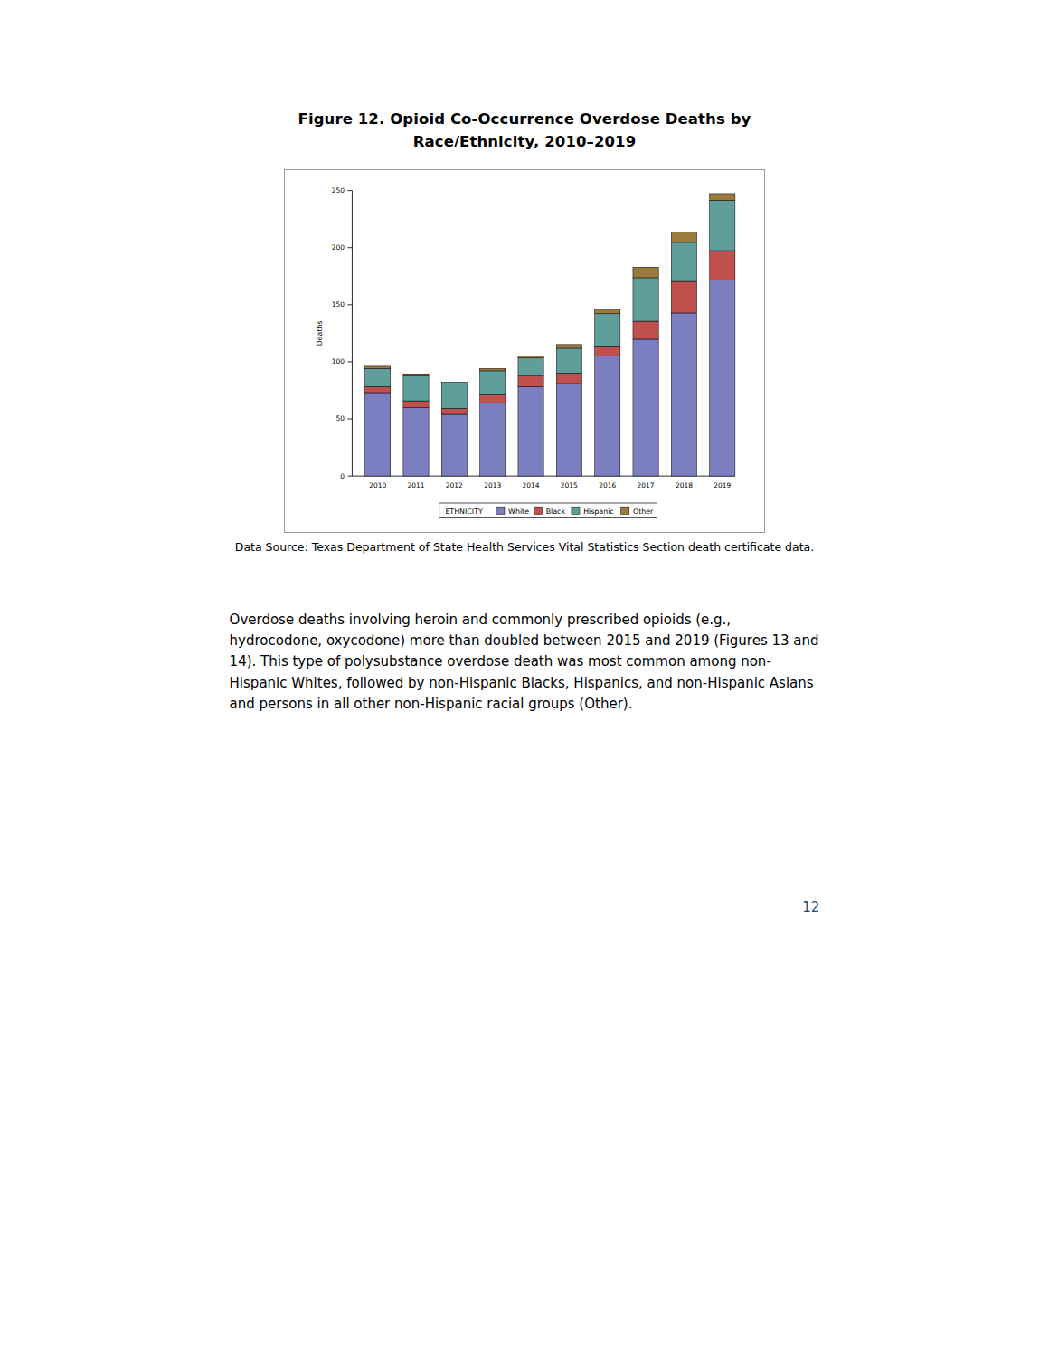Figure 12. Opioid Co-Occurrence Overdose Deaths by
Race/Ethnicity, 2010–2019
0 50 100 150 200 250 Deaths 2010 2011 2012 2013 2014 2015 2016 2017 2018 2019 ETHNICITY White Black Hispanic Other
Data Source: Texas Department of State Health Services Vital Statistics Section death certificate data.
Overdose deaths involving heroin and commonly prescribed opioids (e.g., hydrocodone, oxycodone) more than doubled between 2015 and 2019 (Figures 13 and 14). This type of polysubstance overdose death was most common among non-Hispanic Whites, followed by non-Hispanic Blacks, Hispanics, and non-Hispanic Asians and persons in all other non-Hispanic racial groups (Other).
12